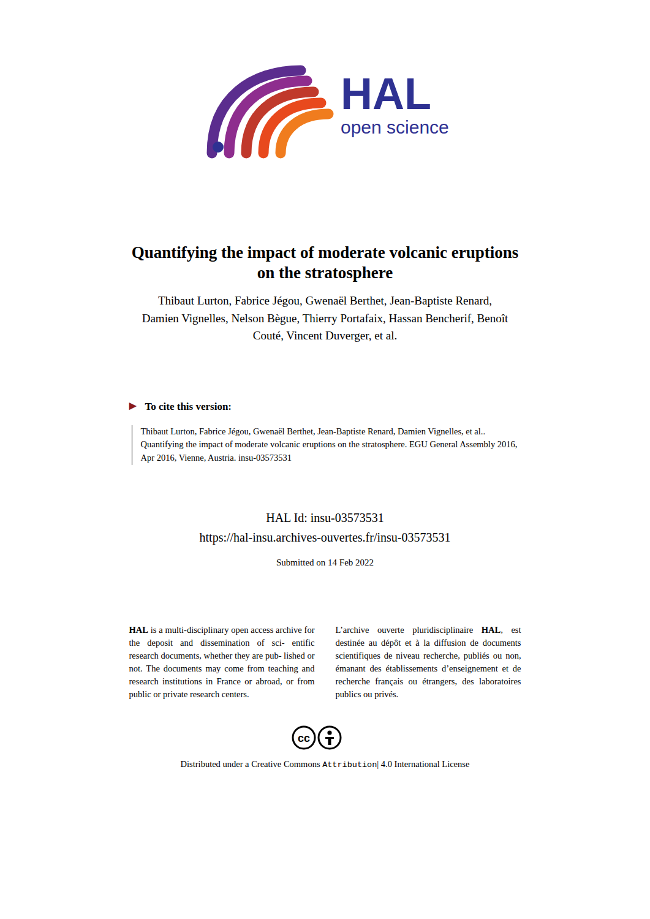HAL open science
Quantifying the impact of moderate volcanic eruptions
on the stratosphere
Thibaut Lurton, Fabrice Jégou, Gwenaël Berthet, Jean-Baptiste Renard,
Damien Vignelles, Nelson Bègue, Thierry Portafaix, Hassan Bencherif, Benoît
Couté, Vincent Duverger, et al.
▶To cite this version:
Thibaut Lurton, Fabrice Jégou, Gwenaël Berthet, Jean-Baptiste Renard, Damien Vignelles, et al.. Quantifying the impact of moderate volcanic eruptions on the stratosphere. EGU General Assembly 2016, Apr 2016, Vienne, Austria. insu-03573531
HAL Id: insu-03573531
https://hal-insu.archives-ouvertes.fr/insu-03573531
Submitted on 14 Feb 2022
HAL is a multi-disciplinary open access archive for the deposit and dissemination of sci- entific research documents, whether they are pub- lished or not. The documents may come from teaching and research institutions in France or abroad, or from public or private research centers.
L’archive ouverte pluridisciplinaire HAL, est destinée au dépôt et à la diffusion de documents scientifiques de niveau recherche, publiés ou non, émanant des établissements d’enseignement et de recherche français ou étrangers, des laboratoires publics ou privés.
cc
Distributed under a Creative Commons Attribution| 4.0 International License